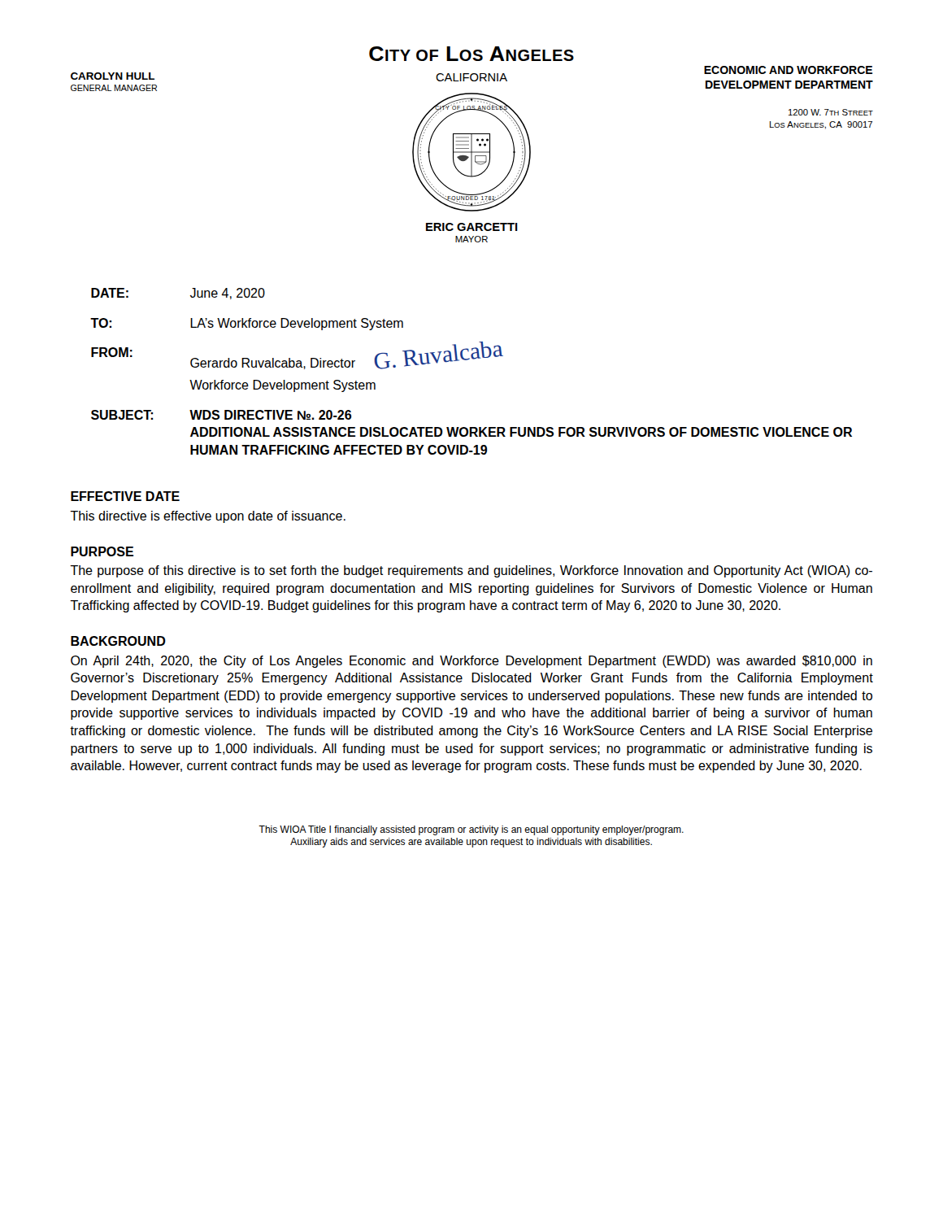CAROLYN HULL
GENERAL MANAGER
ECONOMIC AND WORKFORCE
DEVELOPMENT DEPARTMENT
1200 W. 7TH STREET
LOS ANGELES, CA 90017
CITY OF LOS ANGELES
CALIFORNIA
CITY OF LOS ANGELES FOUNDED 1781
ERIC GARCETTI
MAYOR
| DATE: | June 4, 2020 |
| TO: | LA’s Workforce Development System |
| FROM: | Gerardo Ruvalcaba, Director G. Ruvalcaba Workforce Development System |
| SUBJECT: | WDS DIRECTIVE №. 20-26 ADDITIONAL ASSISTANCE DISLOCATED WORKER FUNDS FOR SURVIVORS OF DOMESTIC VIOLENCE OR HUMAN TRAFFICKING AFFECTED BY COVID-19 |
EFFECTIVE DATE
This directive is effective upon date of issuance.
PURPOSE
The purpose of this directive is to set forth the budget requirements and guidelines, Workforce Innovation and Opportunity Act (WIOA) co-enrollment and eligibility, required program documentation and MIS reporting guidelines for Survivors of Domestic Violence or Human Trafficking affected by COVID-19. Budget guidelines for this program have a contract term of May 6, 2020 to June 30, 2020.
BACKGROUND
On April 24th, 2020, the City of Los Angeles Economic and Workforce Development Department (EWDD) was awarded $810,000 in Governor’s Discretionary 25% Emergency Additional Assistance Dislocated Worker Grant Funds from the California Employment Development Department (EDD) to provide emergency supportive services to underserved populations. These new funds are intended to provide supportive services to individuals impacted by COVID -19 and who have the additional barrier of being a survivor of human trafficking or domestic violence. The funds will be distributed among the City’s 16 WorkSource Centers and LA RISE Social Enterprise partners to serve up to 1,000 individuals. All funding must be used for support services; no programmatic or administrative funding is available. However, current contract funds may be used as leverage for program costs. These funds must be expended by June 30, 2020.
This WIOA Title I financially assisted program or activity is an equal opportunity employer/program.
Auxiliary aids and services are available upon request to individuals with disabilities.